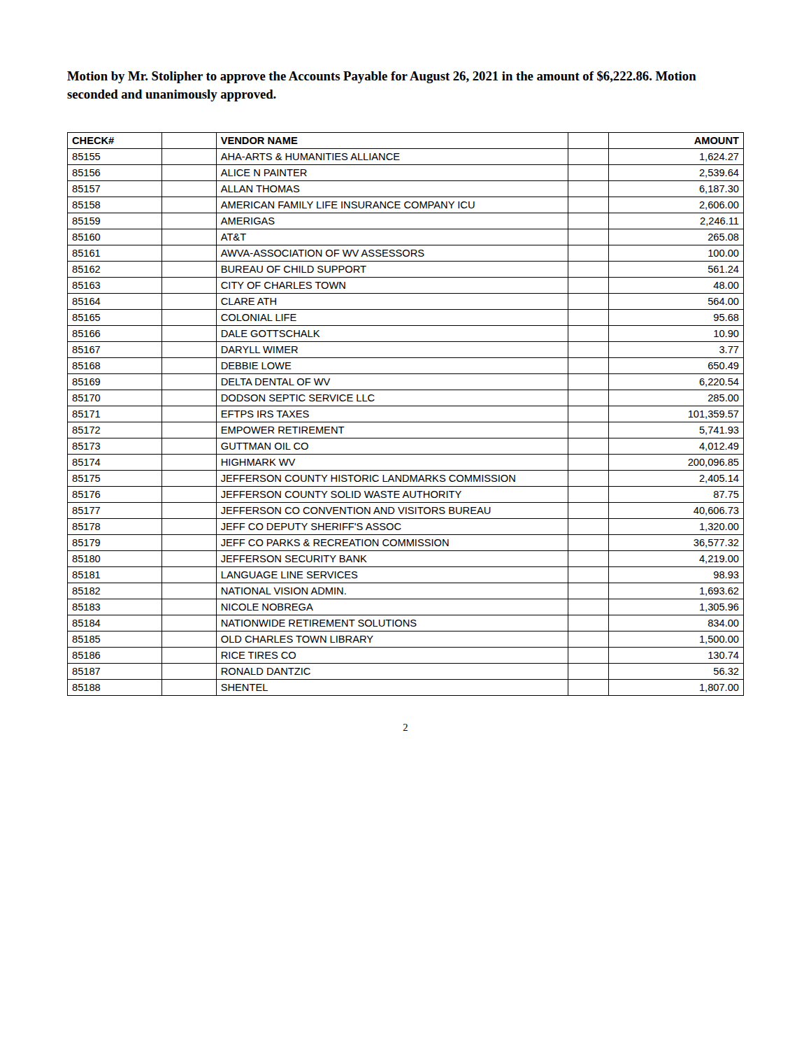Motion by Mr. Stolipher to approve the Accounts Payable for August 26, 2021 in the amount of $6,222.86. Motion seconded and unanimously approved.
| CHECK# | | VENDOR NAME | | AMOUNT |
| --- | --- | --- | --- | --- |
| 85155 | | AHA-ARTS & HUMANITIES ALLIANCE | | 1,624.27 |
| 85156 | | ALICE N PAINTER | | 2,539.64 |
| 85157 | | ALLAN THOMAS | | 6,187.30 |
| 85158 | | AMERICAN FAMILY LIFE INSURANCE COMPANY ICU | | 2,606.00 |
| 85159 | | AMERIGAS | | 2,246.11 |
| 85160 | | AT&T | | 265.08 |
| 85161 | | AWVA-ASSOCIATION OF WV ASSESSORS | | 100.00 |
| 85162 | | BUREAU OF CHILD SUPPORT | | 561.24 |
| 85163 | | CITY OF CHARLES TOWN | | 48.00 |
| 85164 | | CLARE ATH | | 564.00 |
| 85165 | | COLONIAL LIFE | | 95.68 |
| 85166 | | DALE GOTTSCHALK | | 10.90 |
| 85167 | | DARYLL WIMER | | 3.77 |
| 85168 | | DEBBIE LOWE | | 650.49 |
| 85169 | | DELTA DENTAL OF WV | | 6,220.54 |
| 85170 | | DODSON SEPTIC SERVICE LLC | | 285.00 |
| 85171 | | EFTPS IRS TAXES | | 101,359.57 |
| 85172 | | EMPOWER RETIREMENT | | 5,741.93 |
| 85173 | | GUTTMAN OIL CO | | 4,012.49 |
| 85174 | | HIGHMARK WV | | 200,096.85 |
| 85175 | | JEFFERSON COUNTY HISTORIC LANDMARKS COMMISSION | | 2,405.14 |
| 85176 | | JEFFERSON COUNTY SOLID WASTE AUTHORITY | | 87.75 |
| 85177 | | JEFFERSON CO CONVENTION AND VISITORS BUREAU | | 40,606.73 |
| 85178 | | JEFF CO DEPUTY SHERIFF'S ASSOC | | 1,320.00 |
| 85179 | | JEFF CO PARKS & RECREATION COMMISSION | | 36,577.32 |
| 85180 | | JEFFERSON SECURITY BANK | | 4,219.00 |
| 85181 | | LANGUAGE LINE SERVICES | | 98.93 |
| 85182 | | NATIONAL VISION ADMIN. | | 1,693.62 |
| 85183 | | NICOLE NOBREGA | | 1,305.96 |
| 85184 | | NATIONWIDE RETIREMENT SOLUTIONS | | 834.00 |
| 85185 | | OLD CHARLES TOWN LIBRARY | | 1,500.00 |
| 85186 | | RICE TIRES CO | | 130.74 |
| 85187 | | RONALD DANTZIC | | 56.32 |
| 85188 | | SHENTEL | | 1,807.00 |
2